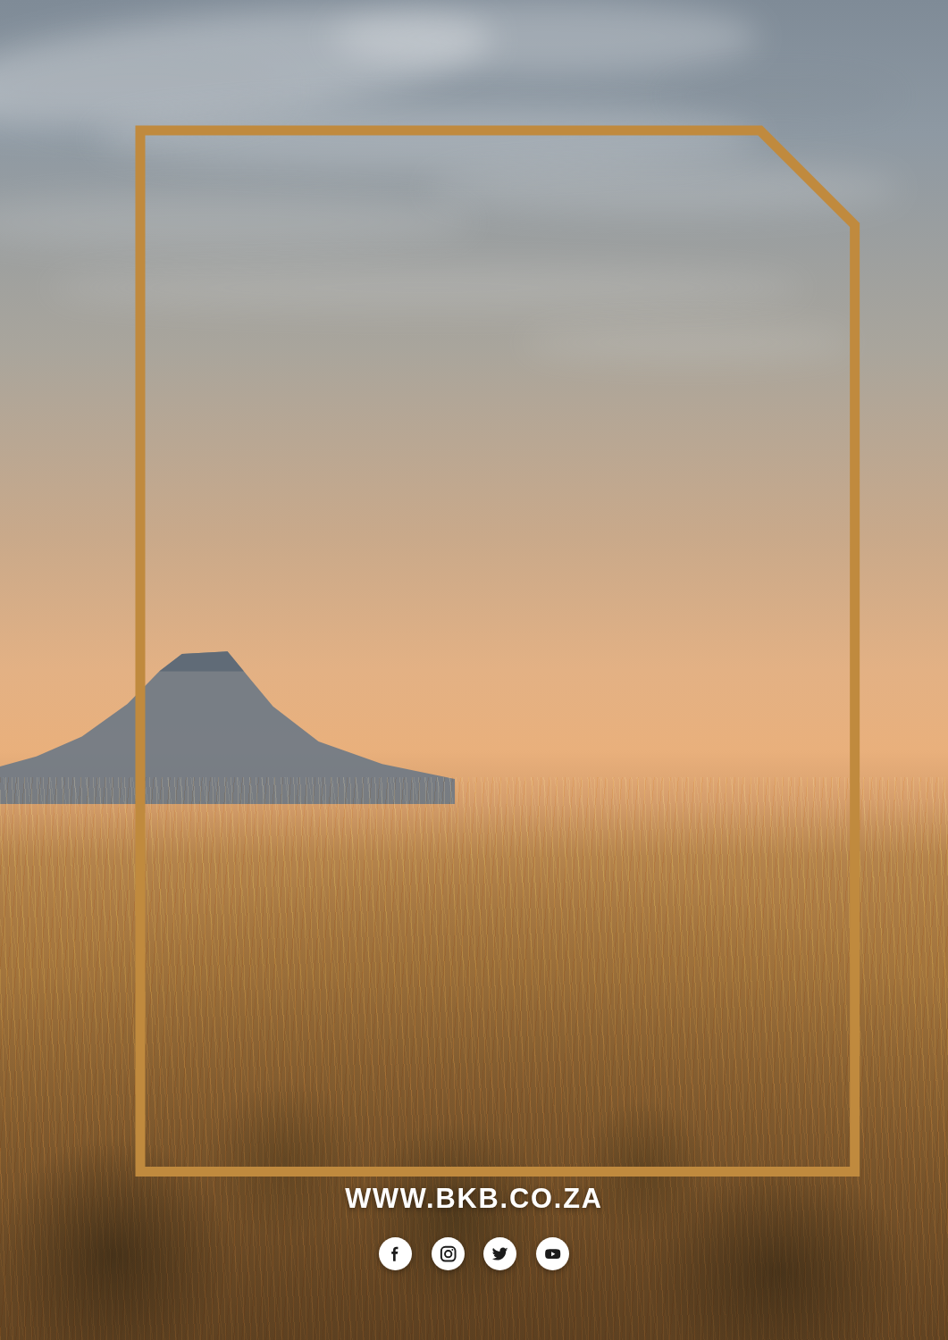BKB
WWW.BKB.CO.ZA